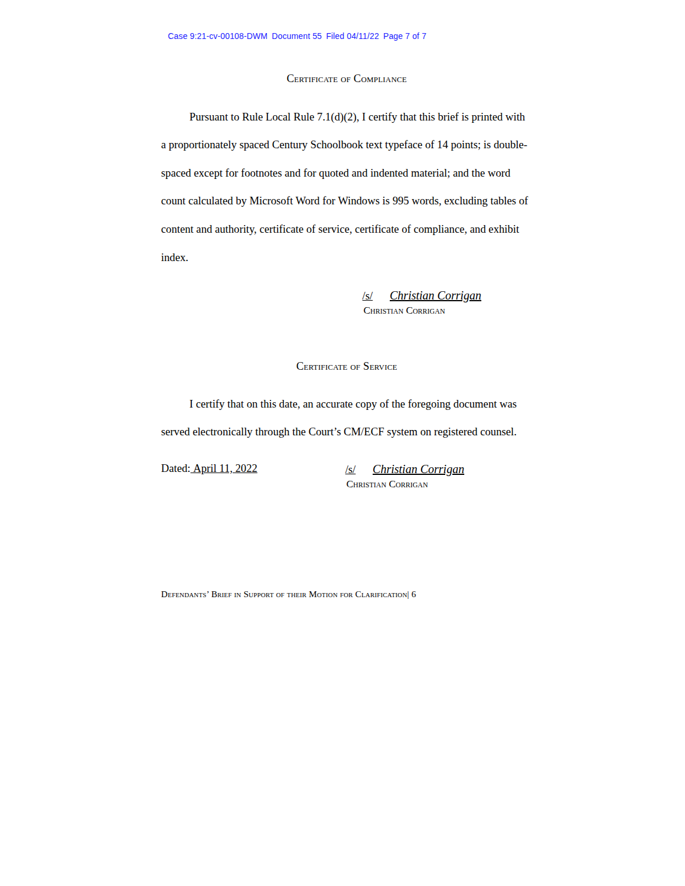Case 9:21-cv-00108-DWM Document 55 Filed 04/11/22 Page 7 of 7
Certificate of Compliance
Pursuant to Rule Local Rule 7.1(d)(2), I certify that this brief is printed with a proportionately spaced Century Schoolbook text typeface of 14 points; is double-spaced except for footnotes and for quoted and in­dented material; and the word count calculated by Microsoft Word for Windows is 995 words, excluding tables of content and authority, certifi­cate of service, certificate of compliance, and exhibit index.
/s/Christian Corrigan Christian Corrigan
Certificate of Service
I certify that on this date, an accurate copy of the foregoing docu­ment was served electronically through the Court’s CM/ECF system on registered counsel.
Dated: April 11, 2022 /s/Christian Corrigan Christian Corrigan
Defendants’ Brief in Support of their Motion for Clarification| 6